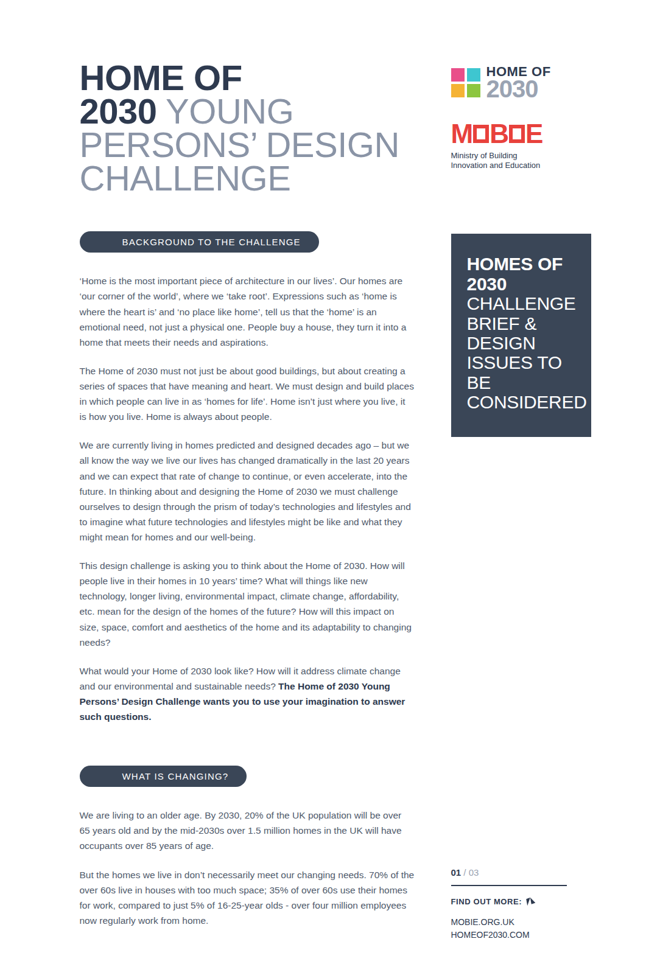HOME OF
2030 YOUNG
PERSONS’ DESIGN
CHALLENGE
HOME OF
2030
M B E
Ministry of Building
Innovation and Education
BACKGROUND TO THE CHALLENGE
‘Home is the most important piece of architecture in our lives’. Our homes are ‘our corner of the world’, where we ‘take root’. Expressions such as ‘home is where the heart is’ and ‘no place like home’, tell us that the ‘home’ is an emotional need, not just a physical one. People buy a house, they turn it into a home that meets their needs and aspirations.
The Home of 2030 must not just be about good buildings, but about creating a series of spaces that have meaning and heart. We must design and build places in which people can live in as ‘homes for life’. Home isn’t just where you live, it is how you live. Home is always about people.
We are currently living in homes predicted and designed decades ago – but we all know the way we live our lives has changed dramatically in the last 20 years and we can expect that rate of change to continue, or even accelerate, into the future. In thinking about and designing the Home of 2030 we must challenge ourselves to design through the prism of today’s technologies and lifestyles and to imagine what future technologies and lifestyles might be like and what they might mean for homes and our well-being.
This design challenge is asking you to think about the Home of 2030. How will people live in their homes in 10 years’ time? What will things like new technology, longer living, environmental impact, climate change, affordability, etc. mean for the design of the homes of the future? How will this impact on size, space, comfort and aesthetics of the home and its adaptability to changing needs?
What would your Home of 2030 look like? How will it address climate change and our environmental and sustainable needs? The Home of 2030 Young Persons’ Design Challenge wants you to use your imagination to answer such questions.
WHAT IS CHANGING?
We are living to an older age. By 2030, 20% of the UK population will be over 65 years old and by the mid-2030s over 1.5 million homes in the UK will have occupants over 85 years of age.
But the homes we live in don’t necessarily meet our changing needs. 70% of the over 60s live in houses with too much space; 35% of over 60s use their homes for work, compared to just 5% of 16-25-year olds - over four million employees now regularly work from home.
HOMES OF
2030
CHALLENGE
BRIEF &
DESIGN
ISSUES TO BE
CONSIDERED
01 / 03
FIND OUT MORE:
MOBIE.ORG.UK
HOMEOF2030.COM